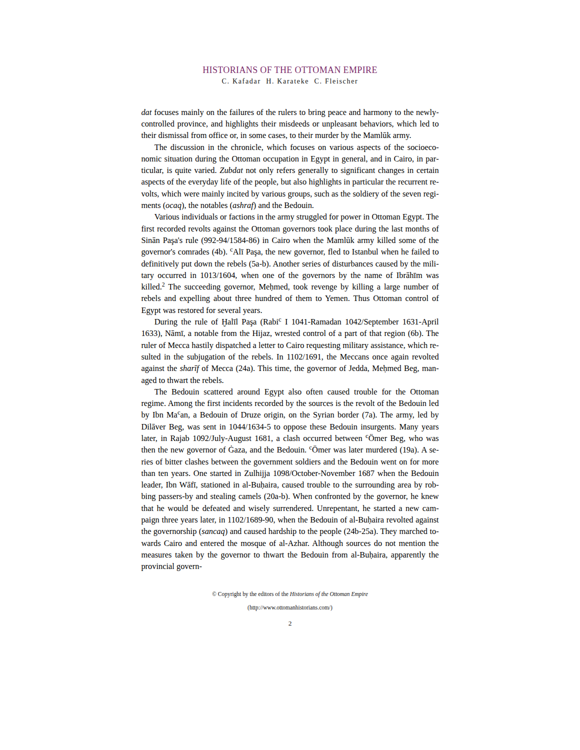Historians of the Ottoman Empire
C. Kafadar H. Karateke C. Fleischer
dat focuses mainly on the failures of the rulers to bring peace and harmony to the newly-controlled province, and highlights their misdeeds or unpleasant behaviors, which led to their dismissal from office or, in some cases, to their murder by the Mamlūk army.
The discussion in the chronicle, which focuses on various aspects of the socioeconomic situation during the Ottoman occupation in Egypt in general, and in Cairo, in particular, is quite varied. Zubdat not only refers generally to significant changes in certain aspects of the everyday life of the people, but also highlights in particular the recurrent revolts, which were mainly incited by various groups, such as the soldiery of the seven regiments (ocaq), the notables (ashraf) and the Bedouin.
Various individuals or factions in the army struggled for power in Ottoman Egypt. The first recorded revolts against the Ottoman governors took place during the last months of Sinān Paşa's rule (992-94/1584-86) in Cairo when the Mamlūk army killed some of the governor's comrades (4b). c Alī Paşa, the new governor, fled to Istanbul when he failed to definitively put down the rebels (5a-b). Another series of disturbances caused by the military occurred in 1013/1604, when one of the governors by the name of Ibrāhīm was killed.2 The succeeding governor, Meḥmed, took revenge by killing a large number of rebels and expelling about three hundred of them to Yemen. Thus Ottoman control of Egypt was restored for several years.
During the rule of Ḫalīl Paşa (Rabic I 1041-Ramadan 1042/September 1631-April 1633), Nāmī, a notable from the Hijaz, wrested control of a part of that region (6b). The ruler of Mecca hastily dispatched a letter to Cairo requesting military assistance, which resulted in the subjugation of the rebels. In 1102/1691, the Meccans once again revolted against the sharīf of Mecca (24a). This time, the governor of Jedda, Meḥmed Beg, managed to thwart the rebels.
The Bedouin scattered around Egypt also often caused trouble for the Ottoman regime. Among the first incidents recorded by the sources is the revolt of the Bedouin led by Ibn Macan, a Bedouin of Druze origin, on the Syrian border (7a). The army, led by Dilāver Beg, was sent in 1044/1634-5 to oppose these Bedouin insurgents. Many years later, in Rajab 1092/July-August 1681, a clash occurred between c Ömer Beg, who was then the new governor of Ġaza, and the Bedouin. c Ömer was later murdered (19a). A series of bitter clashes between the government soldiers and the Bedouin went on for more than ten years. One started in Zulhijja 1098/October-November 1687 when the Bedouin leader, Ibn Wāfī, stationed in al-Buḥaira, caused trouble to the surrounding area by robbing passers-by and stealing camels (20a-b). When confronted by the governor, he knew that he would be defeated and wisely surrendered. Unrepentant, he started a new campaign three years later, in 1102/1689-90, when the Bedouin of al-Buḥaira revolted against the governorship (sancaq) and caused hardship to the people (24b-25a). They marched towards Cairo and entered the mosque of al-Azhar. Although sources do not mention the measures taken by the governor to thwart the Bedouin from al-Buḥaira, apparently the provincial govern-
© Copyright by the editors of the Historians of the Ottoman Empire
(http://www.ottomanhistorians.com/)
2